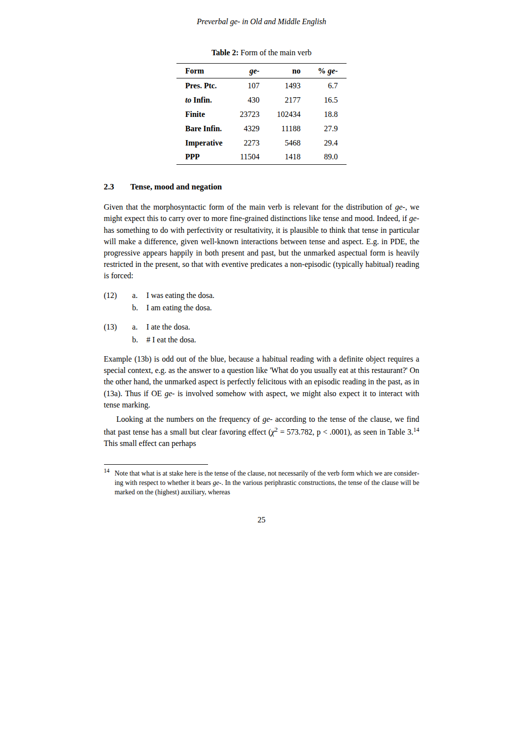Preverbal ge- in Old and Middle English
Table 2: Form of the main verb
| Form | ge- | no | % ge- |
| --- | --- | --- | --- |
| Pres. Ptc. | 107 | 1493 | 6.7 |
| to Infin. | 430 | 2177 | 16.5 |
| Finite | 23723 | 102434 | 18.8 |
| Bare Infin. | 4329 | 11188 | 27.9 |
| Imperative | 2273 | 5468 | 29.4 |
| PPP | 11504 | 1418 | 89.0 |
2.3 Tense, mood and negation
Given that the morphosyntactic form of the main verb is relevant for the distribution of ge-, we might expect this to carry over to more fine-grained distinctions like tense and mood. Indeed, if ge- has something to do with perfectivity or resultativity, it is plausible to think that tense in particular will make a difference, given well-known interactions between tense and aspect. E.g. in PDE, the progressive appears happily in both present and past, but the unmarked aspectual form is heavily restricted in the present, so that with eventive predicates a non-episodic (typically habitual) reading is forced:
(12) a. I was eating the dosa.
(12) b. I am eating the dosa.
(13) a. I ate the dosa.
(13) b.# I eat the dosa.
Example (13b) is odd out of the blue, because a habitual reading with a definite object requires a special context, e.g. as the answer to a question like 'What do you usually eat at this restaurant?' On the other hand, the unmarked aspect is perfectly felicitous with an episodic reading in the past, as in (13a). Thus if OE ge- is involved somehow with aspect, we might also expect it to interact with tense marking.
Looking at the numbers on the frequency of ge- according to the tense of the clause, we find that past tense has a small but clear favoring effect (χ2 = 573.782, p < .0001), as seen in Table 3.14 This small effect can perhaps
14 Note that what is at stake here is the tense of the clause, not necessarily of the verb form which we are considering with respect to whether it bears ge-. In the various periphrastic constructions, the tense of the clause will be marked on the (highest) auxiliary, whereas
25